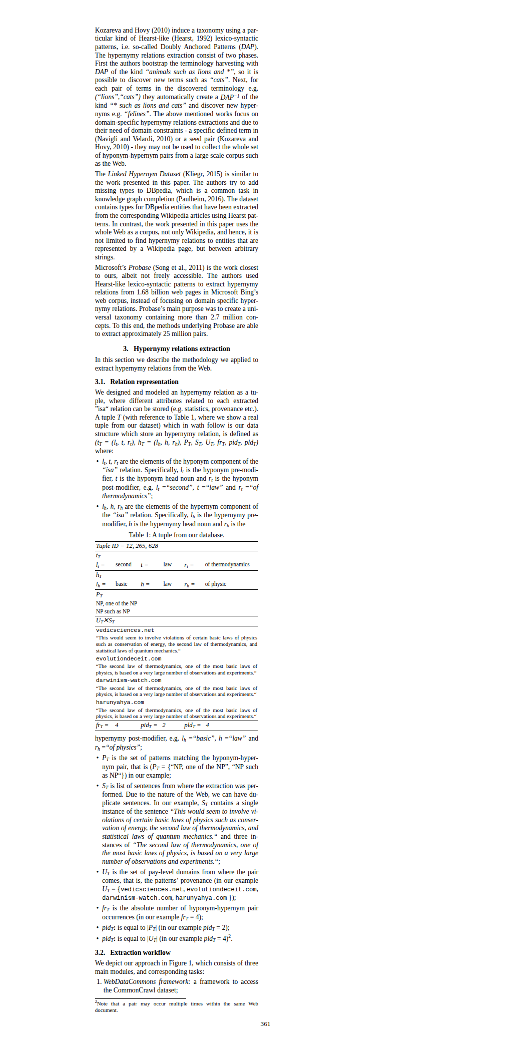Kozareva and Hovy (2010) induce a taxonomy using a particular kind of Hearst-like (Hearst, 1992) lexico-syntactic patterns, i.e. so-called Doubly Anchored Patterns (DAP). The hypernymy relations extraction consist of two phases. First the authors bootstrap the terminology harvesting with DAP of the kind “animals such as lions and *”, so it is possible to discover new terms such as “cats”. Next, for each pair of terms in the discovered terminology e.g. (“lions”,“cats”) they automatically create a DAP−1 of the kind “* such as lions and cats” and discover new hypernyms e.g. “felines”. The above mentioned works focus on domain-specific hypernymy relations extractions and due to their need of domain constraints - a specific defined term in (Navigli and Velardi, 2010) or a seed pair (Kozareva and Hovy, 2010) - they may not be used to collect the whole set of hyponym-hypernym pairs from a large scale corpus such as the Web.
The Linked Hypernym Dataset (Kliegr, 2015) is similar to the work presented in this paper. The authors try to add missing types to DBpedia, which is a common task in knowledge graph completion (Paulheim, 2016). The dataset contains types for DBpedia entities that have been extracted from the corresponding Wikipedia articles using Hearst patterns. In contrast, the work presented in this paper uses the whole Web as a corpus, not only Wikipedia, and hence, it is not limited to find hypernymy relations to entities that are represented by a Wikipedia page, but between arbitrary strings.
Microsoft’s Probase (Song et al., 2011) is the work closest to ours, albeit not freely accessible. The authors used Hearst-like lexico-syntactic patterns to extract hypernymy relations from 1.68 billion web pages in Microsoft Bing’s web corpus, instead of focusing on domain specific hypernymy relations. Probase’s main purpose was to create a universal taxonomy containing more than 2.7 million concepts. To this end, the methods underlying Probase are able to extract approximately 25 million pairs.
3. Hypernymy relations extraction
In this section we describe the methodology we applied to extract hypernymy relations from the Web.
3.1. Relation representation
We designed and modeled an hypernymy relation as a tuple, where different attributes related to each extracted ”isa“ relation can be stored (e.g. statistics, provenance etc.). A tuple T (with reference to Table 1, where we show a real tuple from our dataset) which in wath follow is our data structure which store an hypernymy relation, is defined as (tT = (lt, t, rt), hT = (lh, h, rh), PT, ST, UT, frT, pidT, pldT) where:
lt, t, rt are the elements of the hyponym component of the “isa” relation. Specifically, lt is the hyponym pre-modifier, t is the hyponym head noun and rt is the hyponym post-modifier, e.g. lt =“second”, t =“law” and rt =“of thermodynamics”;
lh, h, rh are the elements of the hypernym component of the “isa” relation. Specifically, lh is the hypernymy pre-modifier, h is the hypernymy head noun and rh is the
Table 1: A tuple from our database.
| Tuple ID = 12, 265, 628 |
| t T |
| l t = | second | t = | law | r t = | of thermodynamics |
| h T |
| l h = | basic | h = | law | r h = | of physic |
| P T |
| NP, one of the NP |
| NP such as NP |
| U T ✕ S T |
| vedicsciences.net |
| “This would seem to involve violations of certain basic laws of physics such as conservation of energy, the second law of thermodynamics, and statistical laws of quantum mechanics.“ |
| evolutiondeceit.com |
| “The second law of thermodynamics, one of the most basic laws of physics, is based on a very large number of observations and experiments.“ |
| darwinism-watch.com |
| “The second law of thermodynamics, one of the most basic laws of physics, is based on a very large number of observations and experiments.“ |
| harunyahya.com |
| “The second law of thermodynamics, one of the most basic laws of physics, is based on a very large number of observations and experiments.“ |
| fr T = 4 | pid T = 2 | pld T = 4 |
hypernymy post-modifier, e.g. lh =“basic”, h =“law” and rh =“of physics”;
PT is the set of patterns matching the hyponym-hypernym pair, that is (PT = {“NP, one of the NP”, “NP such as NP“}) in our example;
ST is list of sentences from where the extraction was performed. Due to the nature of the Web, we can have duplicate sentences. In our example, ST contains a single instance of the sentence “This would seem to involve violations of certain basic laws of physics such as conservation of energy, the second law of thermodynamics, and statistical laws of quantum mechanics.“ and three instances of “The second law of thermodynamics, one of the most basic laws of physics, is based on a very large number of observations and experiments.“;
UT is the set of pay-level domains from where the pair comes, that is, the patterns’ provenance (in our example UT = {vedicsciences.net, evolutiondeceit.com, darwinism-watch.com, harunyahya.com });
frT is the absolute number of hyponym-hypernym pair occurrences (in our example frT = 4);
pidT: is equal to |PT| (in our example pidT = 2);
pldT: is equal to |UT| (in our example pldT = 4)2.
3.2. Extraction workflow
We depict our approach in Figure 1, which consists of three main modules, and corresponding tasks:
WebDataCommons framework: a framework to access the CommonCrawl dataset;
2Note that a pair may occur multiple times within the same Web document.
361